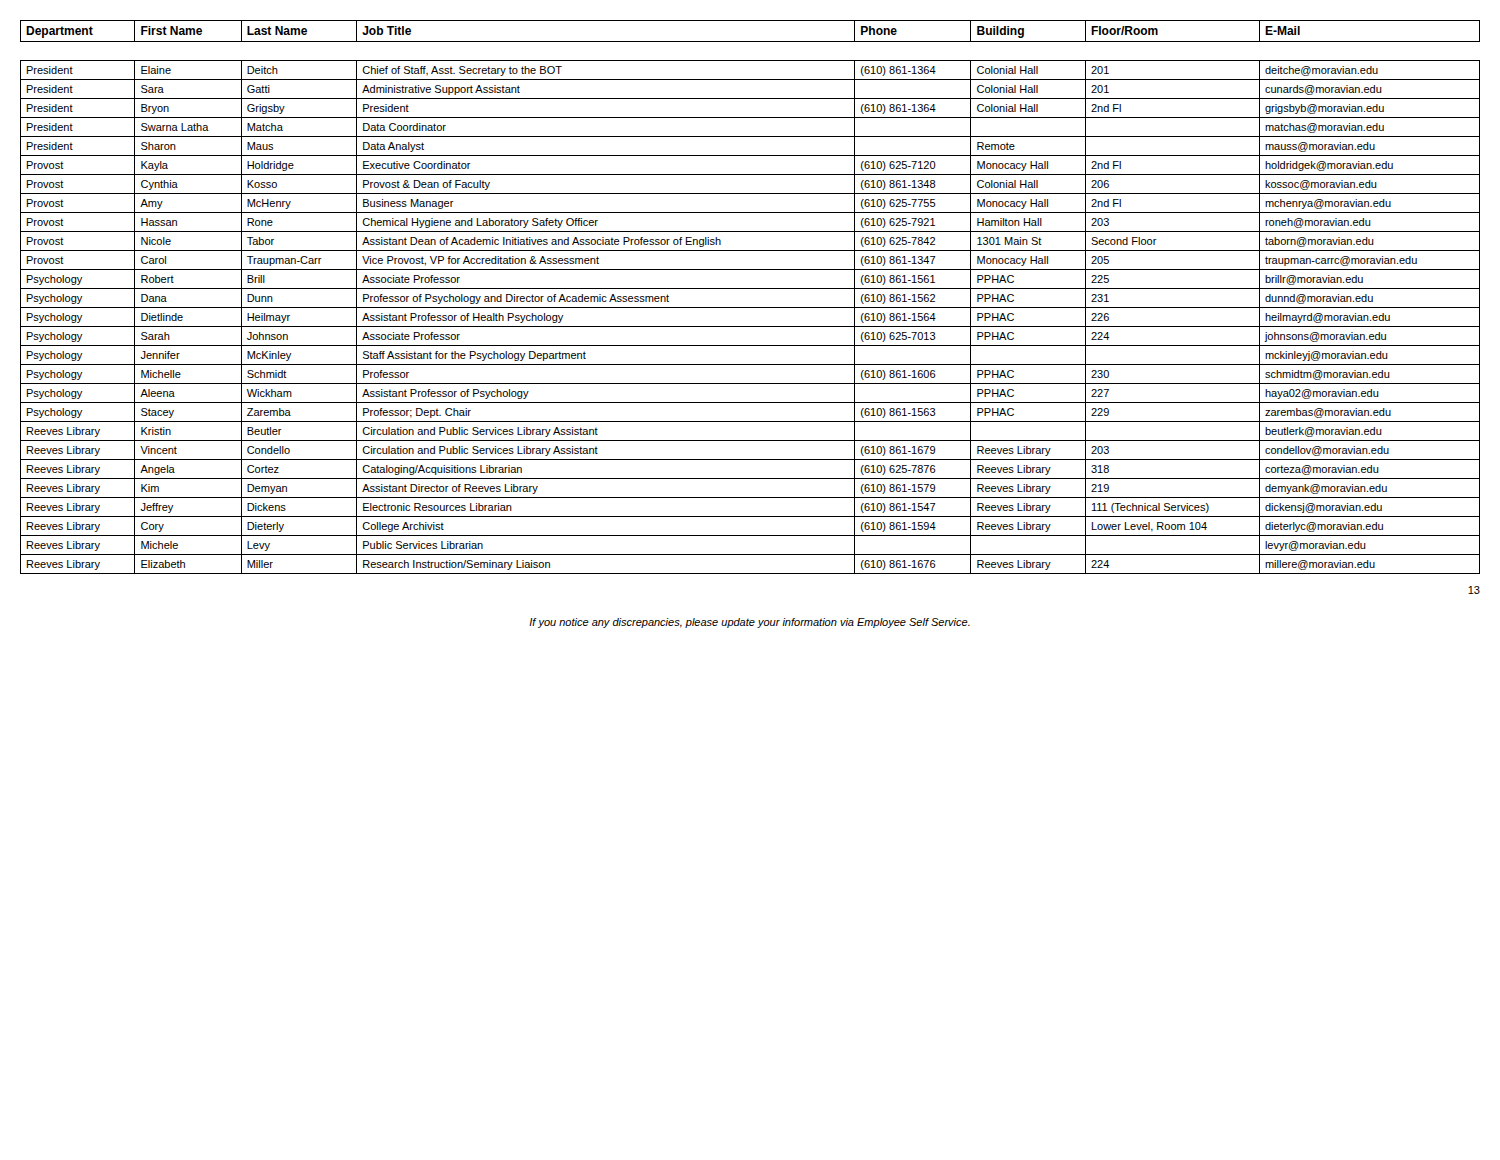| Department | First Name | Last Name | Job Title | Phone | Building | Floor/Room | E-Mail |
| --- | --- | --- | --- | --- | --- | --- | --- |
| President | Elaine | Deitch | Chief of Staff, Asst. Secretary to the BOT | (610) 861-1364 | Colonial Hall | 201 | deitche@moravian.edu |
| President | Sara | Gatti | Administrative Support Assistant | | Colonial Hall | 201 | cunards@moravian.edu |
| President | Bryon | Grigsby | President | (610) 861-1364 | Colonial Hall | 2nd Fl | grigsbyb@moravian.edu |
| President | Swarna Latha | Matcha | Data Coordinator | | | | matchas@moravian.edu |
| President | Sharon | Maus | Data Analyst | | Remote | | mauss@moravian.edu |
| Provost | Kayla | Holdridge | Executive Coordinator | (610) 625-7120 | Monocacy Hall | 2nd Fl | holdridgek@moravian.edu |
| Provost | Cynthia | Kosso | Provost & Dean of Faculty | (610) 861-1348 | Colonial Hall | 206 | kossoc@moravian.edu |
| Provost | Amy | McHenry | Business Manager | (610) 625-7755 | Monocacy Hall | 2nd Fl | mchenrya@moravian.edu |
| Provost | Hassan | Rone | Chemical Hygiene and Laboratory Safety Officer | (610) 625-7921 | Hamilton Hall | 203 | roneh@moravian.edu |
| Provost | Nicole | Tabor | Assistant Dean of Academic Initiatives and Associate Professor of English | (610) 625-7842 | 1301 Main St | Second Floor | taborn@moravian.edu |
| Provost | Carol | Traupman-Carr | Vice Provost, VP for Accreditation & Assessment | (610) 861-1347 | Monocacy Hall | 205 | traupman-carrc@moravian.edu |
| Psychology | Robert | Brill | Associate Professor | (610) 861-1561 | PPHAC | 225 | brillr@moravian.edu |
| Psychology | Dana | Dunn | Professor of Psychology and Director of Academic Assessment | (610) 861-1562 | PPHAC | 231 | dunnd@moravian.edu |
| Psychology | Dietlinde | Heilmayr | Assistant Professor of Health Psychology | (610) 861-1564 | PPHAC | 226 | heilmayrd@moravian.edu |
| Psychology | Sarah | Johnson | Associate Professor | (610) 625-7013 | PPHAC | 224 | johnsons@moravian.edu |
| Psychology | Jennifer | McKinley | Staff Assistant for the Psychology Department | | | | mckinleyj@moravian.edu |
| Psychology | Michelle | Schmidt | Professor | (610) 861-1606 | PPHAC | 230 | schmidtm@moravian.edu |
| Psychology | Aleena | Wickham | Assistant Professor of Psychology | | PPHAC | 227 | haya02@moravian.edu |
| Psychology | Stacey | Zaremba | Professor; Dept. Chair | (610) 861-1563 | PPHAC | 229 | zarembas@moravian.edu |
| Reeves Library | Kristin | Beutler | Circulation and Public Services Library Assistant | | | | beutlerk@moravian.edu |
| Reeves Library | Vincent | Condello | Circulation and Public Services Library Assistant | (610) 861-1679 | Reeves Library | 203 | condellov@moravian.edu |
| Reeves Library | Angela | Cortez | Cataloging/Acquisitions Librarian | (610) 625-7876 | Reeves Library | 318 | corteza@moravian.edu |
| Reeves Library | Kim | Demyan | Assistant Director of Reeves Library | (610) 861-1579 | Reeves Library | 219 | demyank@moravian.edu |
| Reeves Library | Jeffrey | Dickens | Electronic Resources Librarian | (610) 861-1547 | Reeves Library | 111 (Technical Services) | dickensj@moravian.edu |
| Reeves Library | Cory | Dieterly | College Archivist | (610) 861-1594 | Reeves Library | Lower Level, Room 104 | dieterlyc@moravian.edu |
| Reeves Library | Michele | Levy | Public Services Librarian | | | | levyr@moravian.edu |
| Reeves Library | Elizabeth | Miller | Research Instruction/Seminary Liaison | (610) 861-1676 | Reeves Library | 224 | millere@moravian.edu |
13
If you notice any discrepancies, please update your information via Employee Self Service.